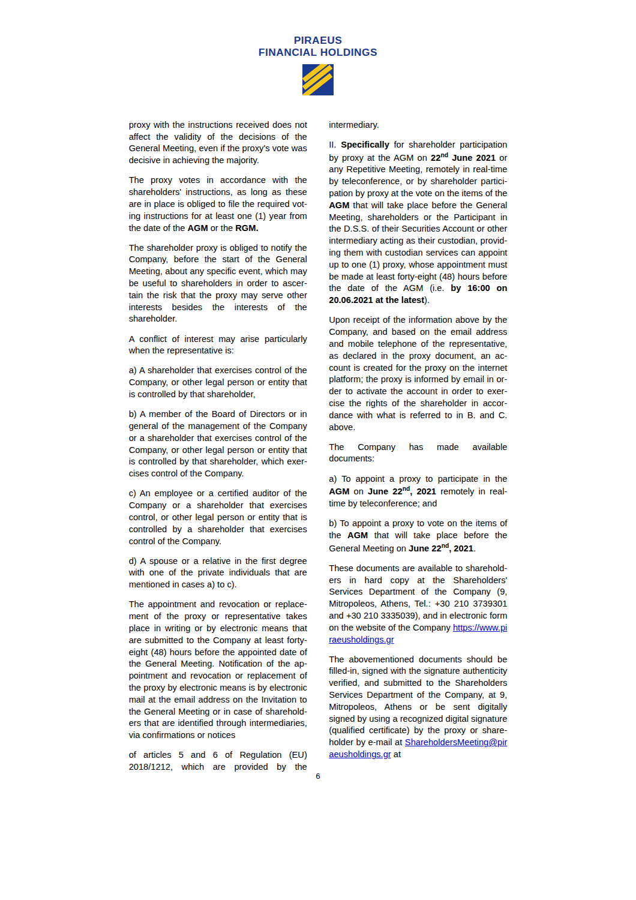PIRAEUS
FINANCIAL HOLDINGS
proxy with the instructions received does not affect the validity of the decisions of the General Meeting, even if the proxy's vote was decisive in achieving the majority.
The proxy votes in accordance with the shareholders' instructions, as long as these are in place is obliged to file the required voting instructions for at least one (1) year from the date of the AGM or the RGM.
The shareholder proxy is obliged to notify the Company, before the start of the General Meeting, about any specific event, which may be useful to shareholders in order to ascertain the risk that the proxy may serve other interests besides the interests of the shareholder.
A conflict of interest may arise particularly when the representative is:
a) A shareholder that exercises control of the Company, or other legal person or entity that is controlled by that shareholder,
b) A member of the Board of Directors or in general of the management of the Company or a shareholder that exercises control of the Company, or other legal person or entity that is controlled by that shareholder, which exercises control of the Company.
c) An employee or a certified auditor of the Company or a shareholder that exercises control, or other legal person or entity that is controlled by a shareholder that exercises control of the Company.
d) A spouse or a relative in the first degree with one of the private individuals that are mentioned in cases a) to c).
The appointment and revocation or replacement of the proxy or representative takes place in writing or by electronic means that are submitted to the Company at least forty-eight (48) hours before the appointed date of the General Meeting. Notification of the appointment and revocation or replacement of the proxy by electronic means is by electronic mail at the email address on the Invitation to the General Meeting or in case of shareholders that are identified through intermediaries, via confirmations or notices
of articles 5 and 6 of Regulation (EU) 2018/1212, which are provided by the intermediary.
II. Specifically for shareholder participation by proxy at the AGM on 22nd June 2021 or any Repetitive Meeting, remotely in real-time by teleconference, or by shareholder participation by proxy at the vote on the items of the AGM that will take place before the General Meeting, shareholders or the Participant in the D.S.S. of their Securities Account or other intermediary acting as their custodian, providing them with custodian services can appoint up to one (1) proxy, whose appointment must be made at least forty-eight (48) hours before the date of the AGM (i.e. by 16:00 on 20.06.2021 at the latest).
Upon receipt of the information above by the Company, and based on the email address and mobile telephone of the representative, as declared in the proxy document, an account is created for the proxy on the internet platform; the proxy is informed by email in order to activate the account in order to exercise the rights of the shareholder in accordance with what is referred to in B. and C. above.
The Company has made available documents:
a) To appoint a proxy to participate in the AGM on June 22nd, 2021 remotely in real-time by teleconference; and
b) To appoint a proxy to vote on the items of the AGM that will take place before the General Meeting on June 22nd, 2021.
These documents are available to shareholders in hard copy at the Shareholders' Services Department of the Company (9, Mitropoleos, Athens, Tel.: +30 210 3739301 and +30 210 3335039), and in electronic form on the website of the Company https://www.piraeusholdings.gr
The abovementioned documents should be filled-in, signed with the signature authenticity verified, and submitted to the Shareholders Services Department of the Company, at 9, Mitropoleos, Athens or be sent digitally signed by using a recognized digital signature (qualified certificate) by the proxy or shareholder by e-mail at ShareholdersMeeting@piraeusholdings.gr at
6